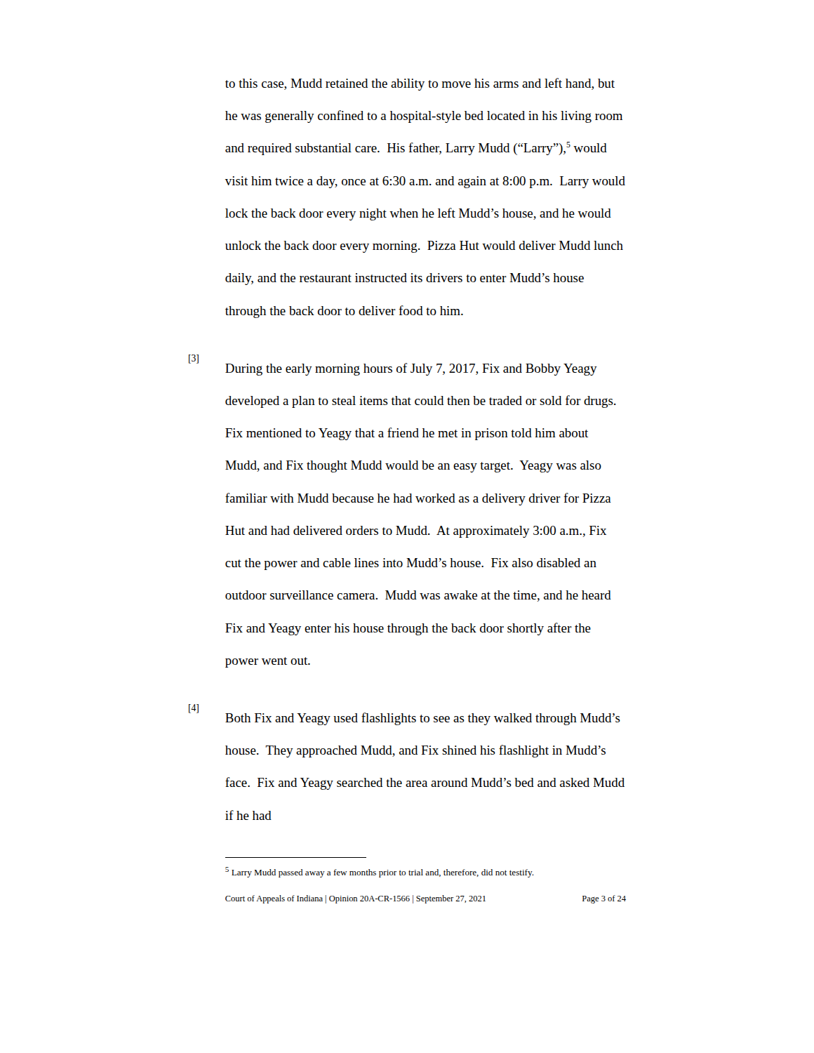to this case, Mudd retained the ability to move his arms and left hand, but he was generally confined to a hospital-style bed located in his living room and required substantial care. His father, Larry Mudd (“Larry”),5 would visit him twice a day, once at 6:30 a.m. and again at 8:00 p.m. Larry would lock the back door every night when he left Mudd’s house, and he would unlock the back door every morning. Pizza Hut would deliver Mudd lunch daily, and the restaurant instructed its drivers to enter Mudd’s house through the back door to deliver food to him.
[3] During the early morning hours of July 7, 2017, Fix and Bobby Yeagy developed a plan to steal items that could then be traded or sold for drugs. Fix mentioned to Yeagy that a friend he met in prison told him about Mudd, and Fix thought Mudd would be an easy target. Yeagy was also familiar with Mudd because he had worked as a delivery driver for Pizza Hut and had delivered orders to Mudd. At approximately 3:00 a.m., Fix cut the power and cable lines into Mudd’s house. Fix also disabled an outdoor surveillance camera. Mudd was awake at the time, and he heard Fix and Yeagy enter his house through the back door shortly after the power went out.
[4] Both Fix and Yeagy used flashlights to see as they walked through Mudd’s house. They approached Mudd, and Fix shined his flashlight in Mudd’s face. Fix and Yeagy searched the area around Mudd’s bed and asked Mudd if he had
5 Larry Mudd passed away a few months prior to trial and, therefore, did not testify.
Court of Appeals of Indiana | Opinion 20A-CR-1566 | September 27, 2021 Page 3 of 24